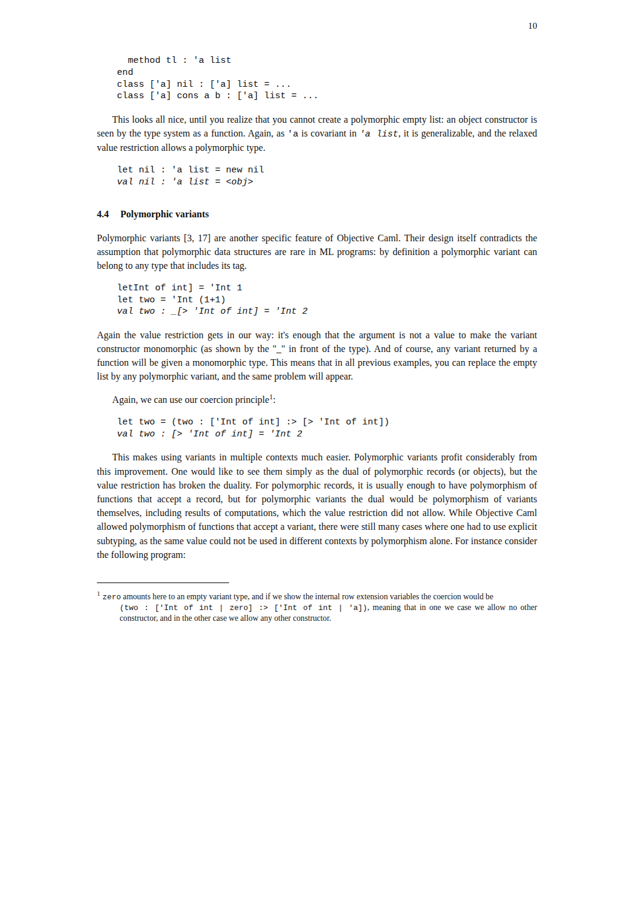10
  method tl : 'a list
end
class ['a] nil : ['a] list = ...
class ['a] cons a b : ['a] list = ...
This looks all nice, until you realize that you cannot create a polymorphic empty list: an object constructor is seen by the type system as a function. Again, as 'a is covariant in 'a list, it is generalizable, and the relaxed value restriction allows a polymorphic type.
let nil : 'a list = new nil
val nil : 'a list = <obj>
4.4 Polymorphic variants
Polymorphic variants [3, 17] are another specific feature of Objective Caml. Their design itself contradicts the assumption that polymorphic data structures are rare in ML programs: by definition a polymorphic variant can belong to any type that includes its tag.
let one = 'Int 1
val one : [> 'Int of int] = 'Int 1
let two = 'Int (1+1)
val two : _[> 'Int of int] = 'Int 2
Again the value restriction gets in our way: it's enough that the argument is not a value to make the variant constructor monomorphic (as shown by the "_" in front of the type). And of course, any variant returned by a function will be given a monomorphic type. This means that in all previous examples, you can replace the empty list by any polymorphic variant, and the same problem will appear.
Again, we can use our coercion principle1:
let two = (two : ['Int of int] :> [> 'Int of int])
val two : [> 'Int of int] = 'Int 2
This makes using variants in multiple contexts much easier. Polymorphic variants profit considerably from this improvement. One would like to see them simply as the dual of polymorphic records (or objects), but the value restriction has broken the duality. For polymorphic records, it is usually enough to have polymorphism of functions that accept a record, but for polymorphic variants the dual would be polymorphism of variants themselves, including results of computations, which the value restriction did not allow. While Objective Caml allowed polymorphism of functions that accept a variant, there were still many cases where one had to use explicit subtyping, as the same value could not be used in different contexts by polymorphism alone. For instance consider the following program:
1 zero amounts here to an empty variant type, and if we show the internal row extension variables the coercion would be (two : ['Int of int | zero] :> ['Int of int | 'a]), meaning that in one we case we allow no other constructor, and in the other case we allow any other constructor.